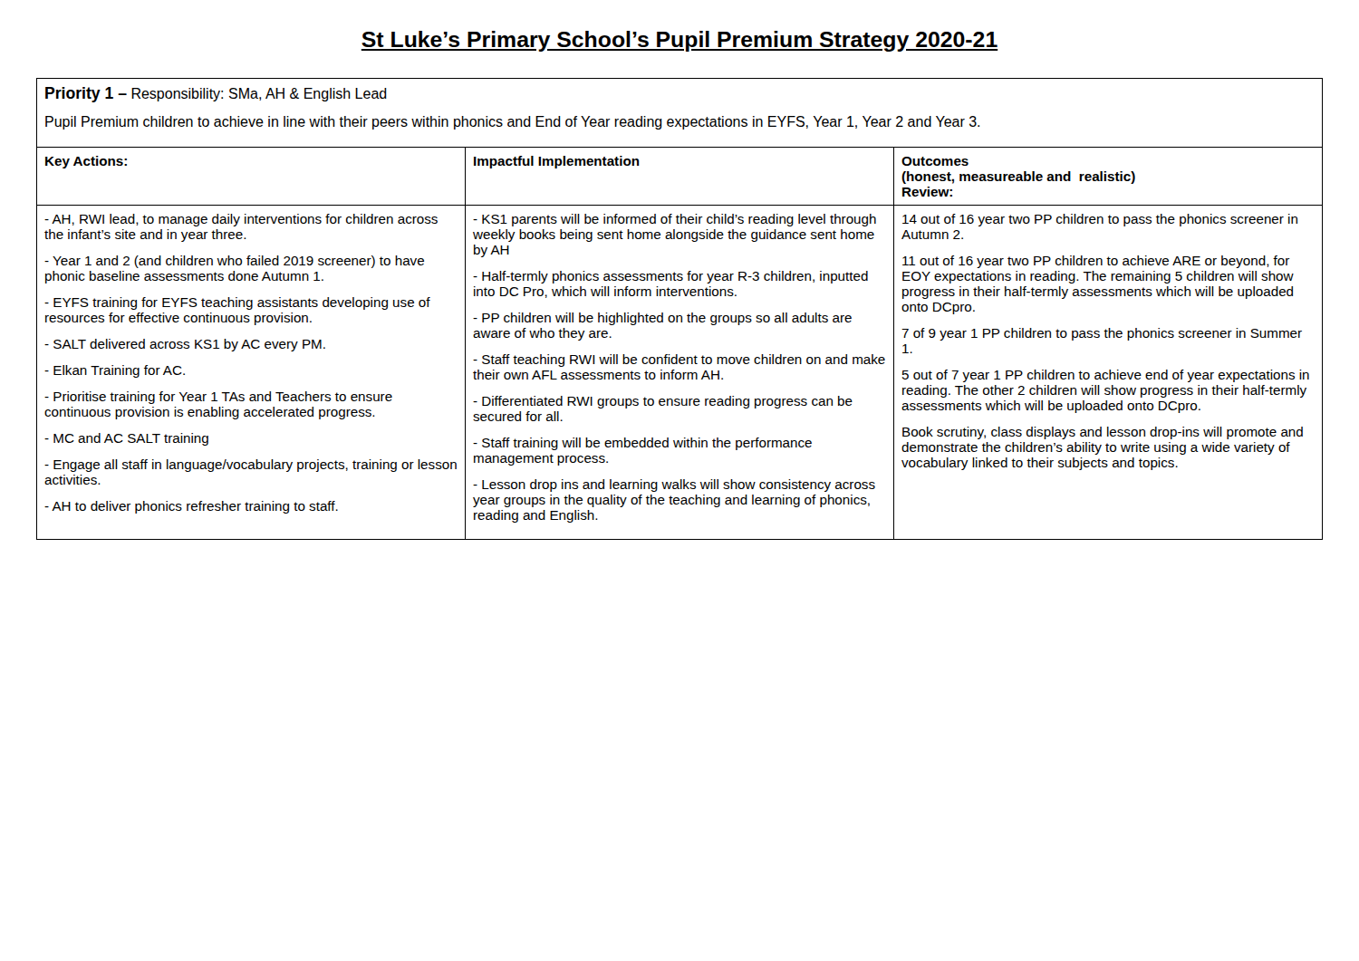St Luke’s Primary School’s Pupil Premium Strategy 2020-21
| Priority 1 – Responsibility: SMa, AH & English Lead Pupil Premium children to achieve in line with their peers within phonics and End of Year reading expectations in EYFS, Year 1, Year 2 and Year 3. |
| Key Actions: | Impactful Implementation | Outcomes (honest, measureable and realistic) Review: |
| - AH, RWI lead, to manage daily interventions for children across the infant’s site and in year three. - Year 1 and 2 (and children who failed 2019 screener) to have phonic baseline assessments done Autumn 1. - EYFS training for EYFS teaching assistants developing use of resources for effective continuous provision. - SALT delivered across KS1 by AC every PM. - Elkan Training for AC. - Prioritise training for Year 1 TAs and Teachers to ensure continuous provision is enabling accelerated progress. - MC and AC SALT training - Engage all staff in language/vocabulary projects, training or lesson activities. - AH to deliver phonics refresher training to staff. | - KS1 parents will be informed of their child’s reading level through weekly books being sent home alongside the guidance sent home by AH - Half-termly phonics assessments for year R-3 children, inputted into DC Pro, which will inform interventions. - PP children will be highlighted on the groups so all adults are aware of who they are. - Staff teaching RWI will be confident to move children on and make their own AFL assessments to inform AH. - Differentiated RWI groups to ensure reading progress can be secured for all. - Staff training will be embedded within the performance management process. - Lesson drop ins and learning walks will show consistency across year groups in the quality of the teaching and learning of phonics, reading and English. | 14 out of 16 year two PP children to pass the phonics screener in Autumn 2. 11 out of 16 year two PP children to achieve ARE or beyond, for EOY expectations in reading. The remaining 5 children will show progress in their half-termly assessments which will be uploaded onto DCpro. 7 of 9 year 1 PP children to pass the phonics screener in Summer 1. 5 out of 7 year 1 PP children to achieve end of year expectations in reading. The other 2 children will show progress in their half-termly assessments which will be uploaded onto DCpro. Book scrutiny, class displays and lesson drop-ins will promote and demonstrate the children’s ability to write using a wide variety of vocabulary linked to their subjects and topics. |